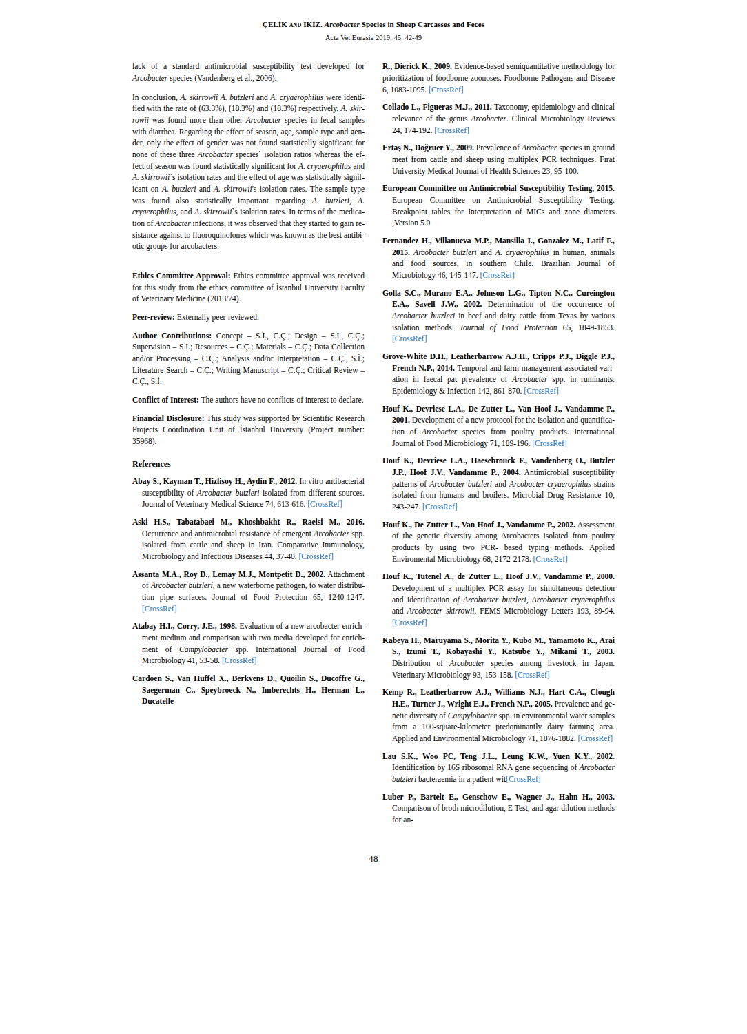ÇELİK and İKİZ. Arcobacter Species in Sheep Carcasses and Feces
Acta Vet Eurasia 2019; 45: 42-49
lack of a standard antimicrobial susceptibility test developed for Arcobacter species (Vandenberg et al., 2006).
In conclusion, A. skirrowii A. butzleri and A. cryaerophilus were identified with the rate of (63.3%), (18.3%) and (18.3%) respectively. A. skirrowii was found more than other Arcobacter species in fecal samples with diarrhea. Regarding the effect of season, age, sample type and gender, only the effect of gender was not found statistically significant for none of these three Arcobacter species` isolation ratios whereas the effect of season was found statistically significant for A. cryaerophilus and A. skirrowii`s isolation rates and the effect of age was statistically significant on A. butzleri and A. skirrowii's isolation rates. The sample type was found also statistically important regarding A. butzleri, A. cryaerophilus, and A. skirrowii`s isolation rates. In terms of the medication of Arcobacter infections, it was observed that they started to gain resistance against to fluoroquinolones which was known as the best antibiotic groups for arcobacters.
Ethics Committee Approval: Ethics committee approval was received for this study from the ethics committee of İstanbul University Faculty of Veterinary Medicine (2013/74).
Peer-review: Externally peer-reviewed.
Author Contributions: Concept – S.İ., C.Ç.; Design – S.İ., C.Ç.; Supervision – S.İ.; Resources – C.Ç.; Materials – C.Ç.; Data Collection and/or Processing – C.Ç.; Analysis and/or Interpretation – C.Ç., S.İ.; Literature Search – C.Ç.; Writing Manuscript – C.Ç.; Critical Review – C.Ç., S.İ.
Conflict of Interest: The authors have no conflicts of interest to declare.
Financial Disclosure: This study was supported by Scientific Research Projects Coordination Unit of İstanbul University (Project number: 35968).
References
Abay S., Kayman T., Hizlisoy H., Aydin F., 2012. In vitro antibacterial susceptibility of Arcobacter butzleri isolated from different sources. Journal of Veterinary Medical Science 74, 613-616. [CrossRef]
Aski H.S., Tabatabaei M., Khoshbakht R., Raeisi M., 2016. Occurrence and antimicrobial resistance of emergent Arcobacter spp. isolated from cattle and sheep in Iran. Comparative Immunology, Microbiology and Infectious Diseases 44, 37-40. [CrossRef]
Assanta M.A., Roy D., Lemay M.J., Montpetit D., 2002. Attachment of Arcobacter butzleri, a new waterborne pathogen, to water distribution pipe surfaces. Journal of Food Protection 65, 1240-1247. [CrossRef]
Atabay H.I., Corry, J.E., 1998. Evaluation of a new arcobacter enrichment medium and comparison with two media developed for enrichment of Campylobacter spp. International Journal of Food Microbiology 41, 53-58. [CrossRef]
Cardoen S., Van Huffel X., Berkvens D., Quoilin S., Ducoffre G., Saegerman C., Speybroeck N., Imberechts H., Herman L., Ducatelle
R., Dierick K., 2009. Evidence-based semiquantitative methodology for prioritization of foodborne zoonoses. Foodborne Pathogens and Disease 6, 1083-1095. [CrossRef]
Collado L., Figueras M.J., 2011. Taxonomy, epidemiology and clinical relevance of the genus Arcobacter. Clinical Microbiology Reviews 24, 174-192. [CrossRef]
Ertaş N., Doğruer Y., 2009. Prevalence of Arcobacter species in ground meat from cattle and sheep using multiplex PCR techniques. Fırat University Medical Journal of Health Sciences 23, 95-100.
European Committee on Antimicrobial Susceptibility Testing, 2015. European Committee on Antimicrobial Susceptibility Testing. Breakpoint tables for Interpretation of MICs and zone diameters ,Version 5.0
Fernandez H., Villanueva M.P., Mansilla I., Gonzalez M., Latif F., 2015. Arcobacter butzleri and A. cryaerophilus in human, animals and food sources, in southern Chile. Brazilian Journal of Microbiology 46, 145-147. [CrossRef]
Golla S.C., Murano E.A., Johnson L.G., Tipton N.C., Cureington E.A., Savell J.W., 2002. Determination of the occurrence of Arcobacter butzleri in beef and dairy cattle from Texas by various isolation methods. Journal of Food Protection 65, 1849-1853. [CrossRef]
Grove-White D.H., Leatherbarrow A.J.H., Cripps P.J., Diggle P.J., French N.P., 2014. Temporal and farm-management-associated variation in faecal pat prevalence of Arcobacter spp. in ruminants. Epidemiology & Infection 142, 861-870. [CrossRef]
Houf K., Devriese L.A., De Zutter L., Van Hoof J., Vandamme P., 2001. Development of a new protocol for the isolation and quantification of Arcobacter species from poultry products. International Journal of Food Microbiology 71, 189-196. [CrossRef]
Houf K., Devriese L.A., Haesebrouck F., Vandenberg O., Butzler J.P., Hoof J.V., Vandamme P., 2004. Antimicrobial susceptibility patterns of Arcobacter butzleri and Arcobacter cryaerophilus strains isolated from humans and broilers. Microbial Drug Resistance 10, 243-247. [CrossRef]
Houf K., De Zutter L., Van Hoof J., Vandamme P., 2002. Assessment of the genetic diversity among Arcobacters isolated from poultry products by using two PCR- based typing methods. Applied Enviromental Microbiology 68, 2172-2178. [CrossRef]
Houf K., Tutenel A., de Zutter L., Hoof J.V., Vandamme P., 2000. Development of a multiplex PCR assay for simultaneous detection and identification of Arcobacter butzleri, Arcobacter cryaerophilus and Arcobacter skirrowii. FEMS Microbiology Letters 193, 89-94. [CrossRef]
Kabeya H., Maruyama S., Morita Y., Kubo M., Yamamoto K., Arai S., Izumi T., Kobayashi Y., Katsube Y., Mikami T., 2003. Distribution of Arcobacter species among livestock in Japan. Veterinary Microbiology 93, 153-158. [CrossRef]
Kemp R., Leatherbarrow A.J., Williams N.J., Hart C.A., Clough H.E., Turner J., Wright E.J., French N.P., 2005. Prevalence and genetic diversity of Campylobacter spp. in environmental water samples from a 100-square-kilometer predominantly dairy farming area. Applied and Environmental Microbiology 71, 1876-1882. [CrossRef]
Lau S.K., Woo PC, Teng J.L., Leung K.W., Yuen K.Y., 2002. Identification by 16S ribosomal RNA gene sequencing of Arcobacter butzleri bacteraemia in a patient wit[CrossRef]
Luber P., Bartelt E., Genschow E., Wagner J., Hahn H., 2003. Comparison of broth microdilution, E Test, and agar dilution methods for an-
48